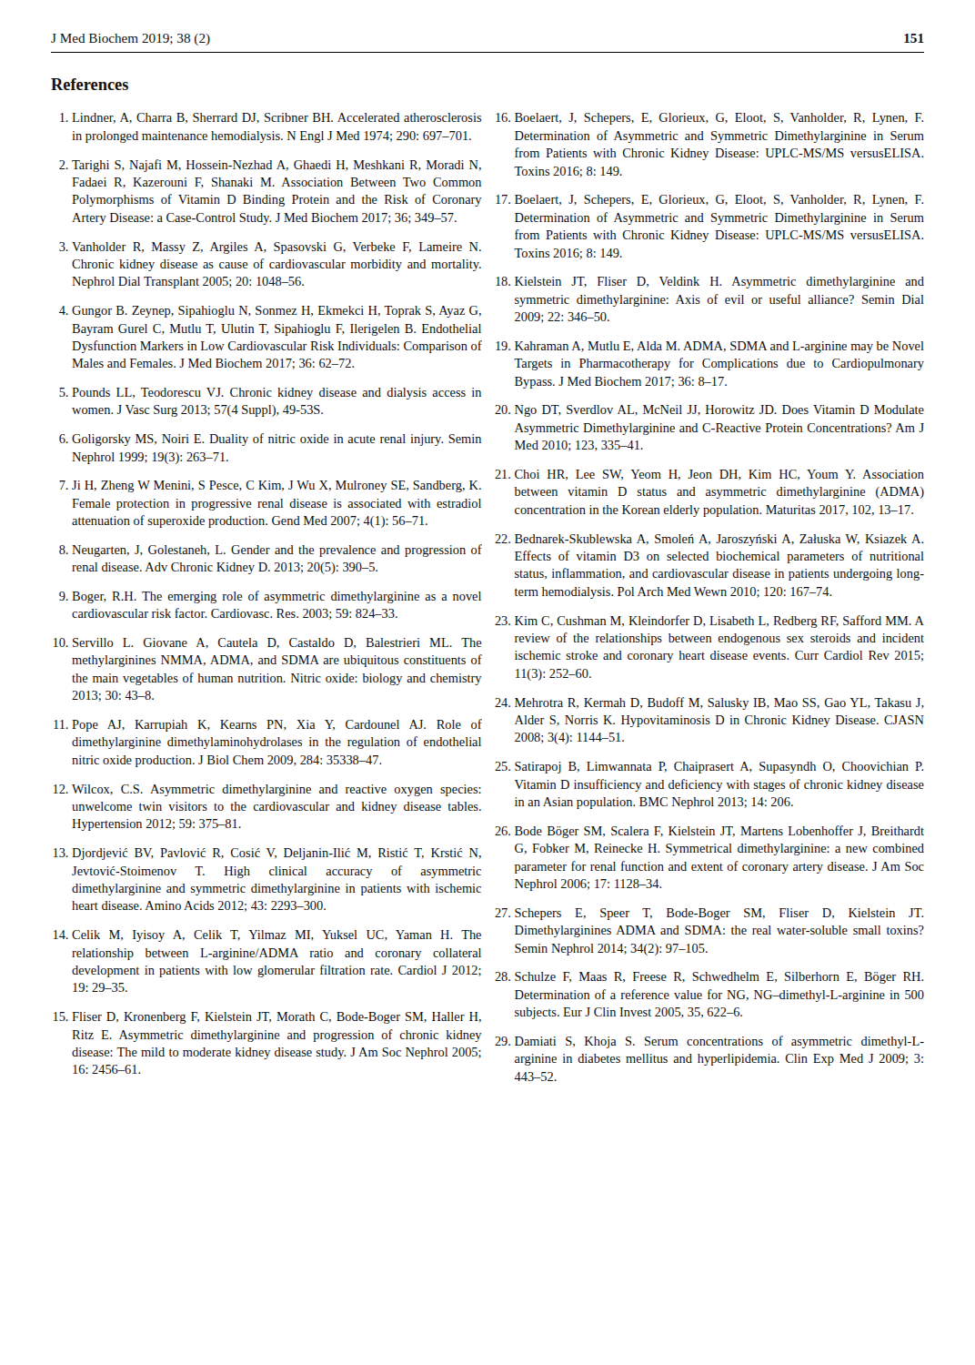J Med Biochem 2019; 38 (2) 151
References
Lindner, A, Charra B, Sherrard DJ, Scribner BH. Accelerated atherosclerosis in prolonged maintenance hemodialysis. N Engl J Med 1974; 290: 697–701.
Tarighi S, Najafi M, Hossein-Nezhad A, Ghaedi H, Meshkani R, Moradi N, Fadaei R, Kazerouni F, Shanaki M. Association Between Two Common Polymorphisms of Vitamin D Binding Protein and the Risk of Coronary Artery Disease: a Case-Control Study. J Med Biochem 2017; 36; 349–57.
Vanholder R, Massy Z, Argiles A, Spasovski G, Verbeke F, Lameire N. Chronic kidney disease as cause of cardiovascular morbidity and mortality. Nephrol Dial Transplant 2005; 20: 1048–56.
Gungor B. Zeynep, Sipahioglu N, Sonmez H, Ekmekci H, Toprak S, Ayaz G, Bayram Gurel C, Mutlu T, Ulutin T, Sipahioglu F, Ilerigelen B. Endothelial Dysfunction Markers in Low Cardiovascular Risk Individuals: Comparison of Males and Females. J Med Biochem 2017; 36: 62–72.
Pounds LL, Teodorescu VJ. Chronic kidney disease and dialysis access in women. J Vasc Surg 2013; 57(4 Suppl), 49-53S.
Goligorsky MS, Noiri E. Duality of nitric oxide in acute renal injury. Semin Nephrol 1999; 19(3): 263–71.
Ji H, Zheng W Menini, S Pesce, C Kim, J Wu X, Mulroney SE, Sandberg, K. Female protection in progressive renal disease is associated with estradiol attenuation of superoxide production. Gend Med 2007; 4(1): 56–71.
Neugarten, J, Golestaneh, L. Gender and the prevalence and progression of renal disease. Adv Chronic Kidney D. 2013; 20(5): 390–5.
Boger, R.H. The emerging role of asymmetric dimethylarginine as a novel cardiovascular risk factor. Cardiovasc. Res. 2003; 59: 824–33.
Servillo L. Giovane A, Cautela D, Castaldo D, Balestrieri ML. The methylarginines NMMA, ADMA, and SDMA are ubiquitous constituents of the main vegetables of human nutrition. Nitric oxide: biology and chemistry 2013; 30: 43–8.
Pope AJ, Karrupiah K, Kearns PN, Xia Y, Cardounel AJ. Role of dimethylarginine dimethylaminohydrolases in the regulation of endothelial nitric oxide production. J Biol Chem 2009, 284: 35338–47.
Wilcox, C.S. Asymmetric dimethylarginine and reactive oxygen species: unwelcome twin visitors to the cardiovascular and kidney disease tables. Hypertension 2012; 59: 375–81.
Djordjević BV, Pavlović R, Cosić V, Deljanin-Ilić M, Ristić T, Krstić N, Jevtović-Stoimenov T. High clinical accuracy of asymmetric dimethylarginine and symmetric dimethylarginine in patients with ischemic heart disease. Amino Acids 2012; 43: 2293–300.
Celik M, Iyisoy A, Celik T, Yilmaz MI, Yuksel UC, Yaman H. The relationship between L-arginine/ADMA ratio and coronary collateral development in patients with low glomerular filtration rate. Cardiol J 2012; 19: 29–35.
Fliser D, Kronenberg F, Kielstein JT, Morath C, Bode-Boger SM, Haller H, Ritz E. Asymmetric dimethylarginine and progression of chronic kidney disease: The mild to moderate kidney disease study. J Am Soc Nephrol 2005; 16: 2456–61.
Boelaert, J, Schepers, E, Glorieux, G, Eloot, S, Vanholder, R, Lynen, F. Determination of Asymmetric and Symmetric Dimethylarginine in Serum from Patients with Chronic Kidney Disease: UPLC-MS/MS versusELISA. Toxins 2016; 8: 149.
Boelaert, J, Schepers, E, Glorieux, G, Eloot, S, Vanholder, R, Lynen, F. Determination of Asymmetric and Symmetric Dimethylarginine in Serum from Patients with Chronic Kidney Disease: UPLC-MS/MS versusELISA. Toxins 2016; 8: 149.
Kielstein JT, Fliser D, Veldink H. Asymmetric dimethylarginine and symmetric dimethylarginine: Axis of evil or useful alliance? Semin Dial 2009; 22: 346–50.
Kahraman A, Mutlu E, Alda M. ADMA, SDMA and L-arginine may be Novel Targets in Pharmacotherapy for Complications due to Cardiopulmonary Bypass. J Med Biochem 2017; 36: 8–17.
Ngo DT, Sverdlov AL, McNeil JJ, Horowitz JD. Does Vitamin D Modulate Asymmetric Dimethylarginine and C-Reactive Protein Concentrations? Am J Med 2010; 123, 335–41.
Choi HR, Lee SW, Yeom H, Jeon DH, Kim HC, Youm Y. Association between vitamin D status and asymmetric dimethylarginine (ADMA) concentration in the Korean elderly population. Maturitas 2017, 102, 13–17.
Bednarek-Skublewska A, Smoleń A, Jaroszyński A, Załuska W, Ksiazek A. Effects of vitamin D3 on selected biochemical parameters of nutritional status, inflammation, and cardiovascular disease in patients undergoing long-term hemodialysis. Pol Arch Med Wewn 2010; 120: 167–74.
Kim C, Cushman M, Kleindorfer D, Lisabeth L, Redberg RF, Safford MM. A review of the relationships between endogenous sex steroids and incident ischemic stroke and coronary heart disease events. Curr Cardiol Rev 2015; 11(3): 252–60.
Mehrotra R, Kermah D, Budoff M, Salusky IB, Mao SS, Gao YL, Takasu J, Alder S, Norris K. Hypovitaminosis D in Chronic Kidney Disease. CJASN 2008; 3(4): 1144–51.
Satirapoj B, Limwannata P, Chaiprasert A, Supasyndh O, Choovichian P. Vitamin D insufficiency and deficiency with stages of chronic kidney disease in an Asian population. BMC Nephrol 2013; 14: 206.
Bode Böger SM, Scalera F, Kielstein JT, Martens Lobenhoffer J, Breithardt G, Fobker M, Reinecke H. Symmetrical dimethylarginine: a new combined parameter for renal function and extent of coronary artery disease. J Am Soc Nephrol 2006; 17: 1128–34.
Schepers E, Speer T, Bode-Boger SM, Fliser D, Kielstein JT. Dimethylarginines ADMA and SDMA: the real water-soluble small toxins? Semin Nephrol 2014; 34(2): 97–105.
Schulze F, Maas R, Freese R, Schwedhelm E, Silberhorn E, Böger RH. Determination of a reference value for NG, NG–dimethyl-L-arginine in 500 subjects. Eur J Clin Invest 2005, 35, 622–6.
Damiati S, Khoja S. Serum concentrations of asymmetric dimethyl-L-arginine in diabetes mellitus and hyperlipidemia. Clin Exp Med J 2009; 3: 443–52.